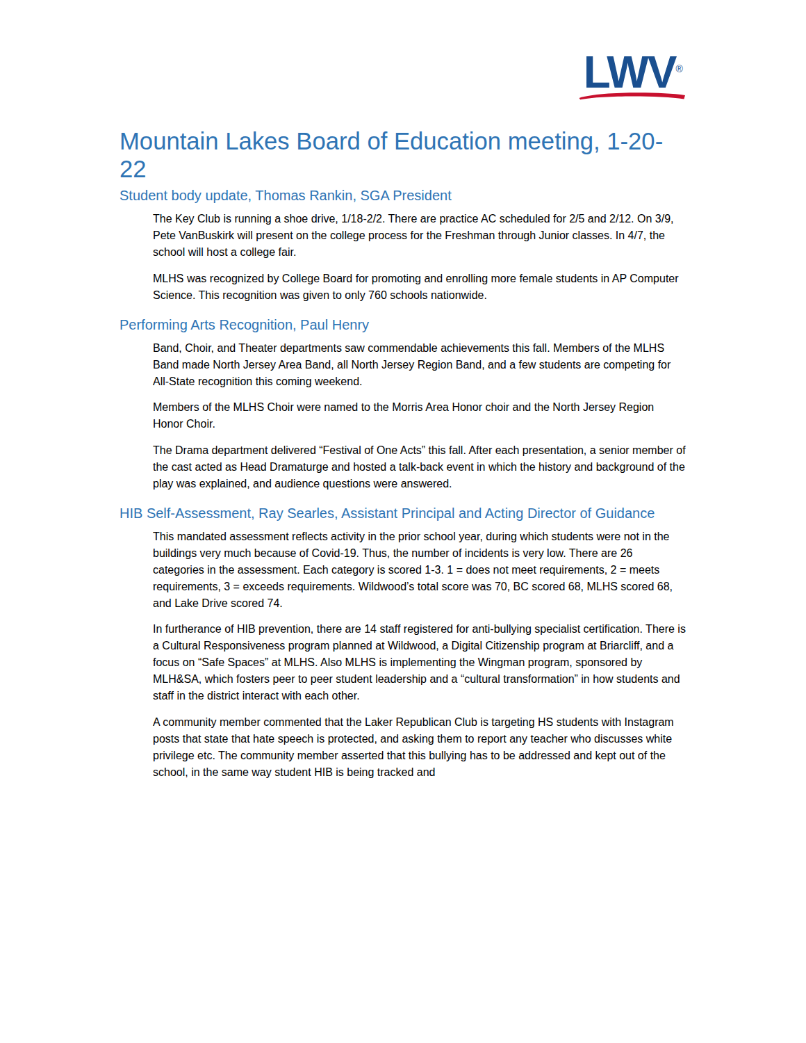LWV®
Mountain Lakes Board of Education meeting, 1-20-22
Student body update, Thomas Rankin, SGA President
The Key Club is running a shoe drive, 1/18-2/2. There are practice AC scheduled for 2/5 and 2/12. On 3/9, Pete VanBuskirk will present on the college process for the Freshman through Junior classes. In 4/7, the school will host a college fair.
MLHS was recognized by College Board for promoting and enrolling more female students in AP Computer Science. This recognition was given to only 760 schools nationwide.
Performing Arts Recognition, Paul Henry
Band, Choir, and Theater departments saw commendable achievements this fall. Members of the MLHS Band made North Jersey Area Band, all North Jersey Region Band, and a few students are competing for All-State recognition this coming weekend.
Members of the MLHS Choir were named to the Morris Area Honor choir and the North Jersey Region Honor Choir.
The Drama department delivered “Festival of One Acts” this fall. After each presentation, a senior member of the cast acted as Head Dramaturge and hosted a talk-back event in which the history and background of the play was explained, and audience questions were answered.
HIB Self-Assessment, Ray Searles, Assistant Principal and Acting Director of Guidance
This mandated assessment reflects activity in the prior school year, during which students were not in the buildings very much because of Covid-19. Thus, the number of incidents is very low. There are 26 categories in the assessment. Each category is scored 1-3. 1 = does not meet requirements, 2 = meets requirements, 3 = exceeds requirements. Wildwood’s total score was 70, BC scored 68, MLHS scored 68, and Lake Drive scored 74.
In furtherance of HIB prevention, there are 14 staff registered for anti-bullying specialist certification. There is a Cultural Responsiveness program planned at Wildwood, a Digital Citizenship program at Briarcliff, and a focus on “Safe Spaces” at MLHS. Also MLHS is implementing the Wingman program, sponsored by MLH&SA, which fosters peer to peer student leadership and a “cultural transformation” in how students and staff in the district interact with each other.
A community member commented that the Laker Republican Club is targeting HS students with Instagram posts that state that hate speech is protected, and asking them to report any teacher who discusses white privilege etc. The community member asserted that this bullying has to be addressed and kept out of the school, in the same way student HIB is being tracked and